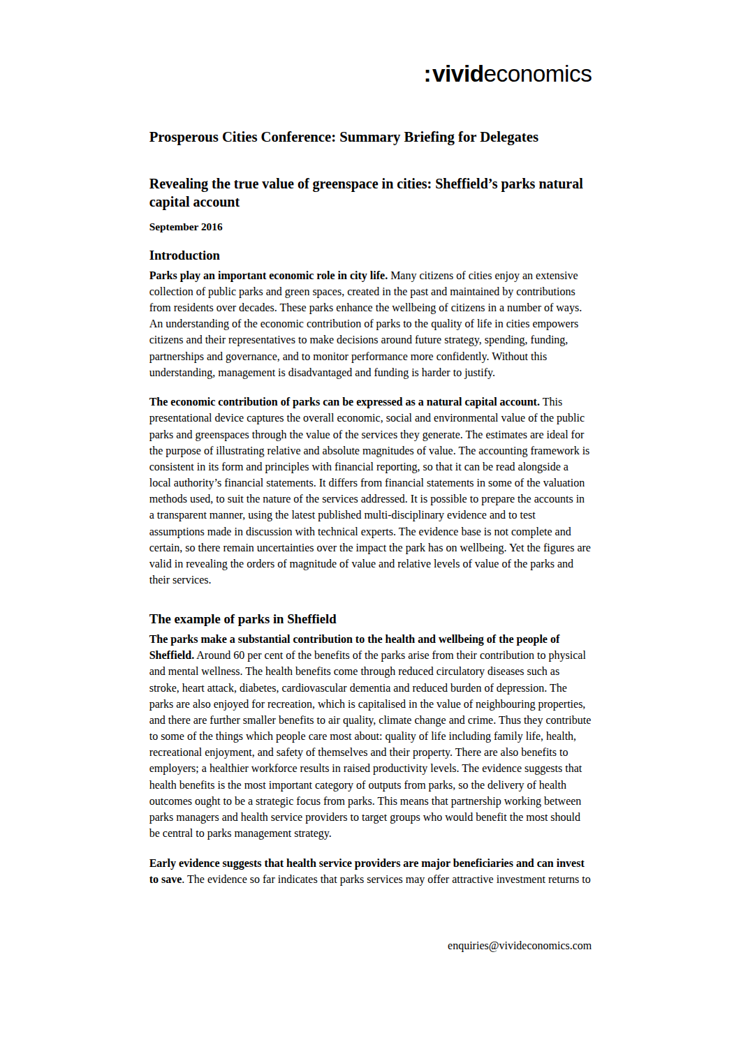: vivid economics
Prosperous Cities Conference: Summary Briefing for Delegates
Revealing the true value of greenspace in cities: Sheffield’s parks natural capital account
September 2016
Introduction
Parks play an important economic role in city life. Many citizens of cities enjoy an extensive collection of public parks and green spaces, created in the past and maintained by contributions from residents over decades. These parks enhance the wellbeing of citizens in a number of ways. An understanding of the economic contribution of parks to the quality of life in cities empowers citizens and their representatives to make decisions around future strategy, spending, funding, partnerships and governance, and to monitor performance more confidently. Without this understanding, management is disadvantaged and funding is harder to justify.
The economic contribution of parks can be expressed as a natural capital account. This presentational device captures the overall economic, social and environmental value of the public parks and greenspaces through the value of the services they generate. The estimates are ideal for the purpose of illustrating relative and absolute magnitudes of value. The accounting framework is consistent in its form and principles with financial reporting, so that it can be read alongside a local authority’s financial statements. It differs from financial statements in some of the valuation methods used, to suit the nature of the services addressed. It is possible to prepare the accounts in a transparent manner, using the latest published multi-disciplinary evidence and to test assumptions made in discussion with technical experts. The evidence base is not complete and certain, so there remain uncertainties over the impact the park has on wellbeing. Yet the figures are valid in revealing the orders of magnitude of value and relative levels of value of the parks and their services.
The example of parks in Sheffield
The parks make a substantial contribution to the health and wellbeing of the people of Sheffield. Around 60 per cent of the benefits of the parks arise from their contribution to physical and mental wellness. The health benefits come through reduced circulatory diseases such as stroke, heart attack, diabetes, cardiovascular dementia and reduced burden of depression. The parks are also enjoyed for recreation, which is capitalised in the value of neighbouring properties, and there are further smaller benefits to air quality, climate change and crime. Thus they contribute to some of the things which people care most about: quality of life including family life, health, recreational enjoyment, and safety of themselves and their property. There are also benefits to employers; a healthier workforce results in raised productivity levels. The evidence suggests that health benefits is the most important category of outputs from parks, so the delivery of health outcomes ought to be a strategic focus from parks. This means that partnership working between parks managers and health service providers to target groups who would benefit the most should be central to parks management strategy.
Early evidence suggests that health service providers are major beneficiaries and can invest to save. The evidence so far indicates that parks services may offer attractive investment returns to
enquiries@vivideconomics.com